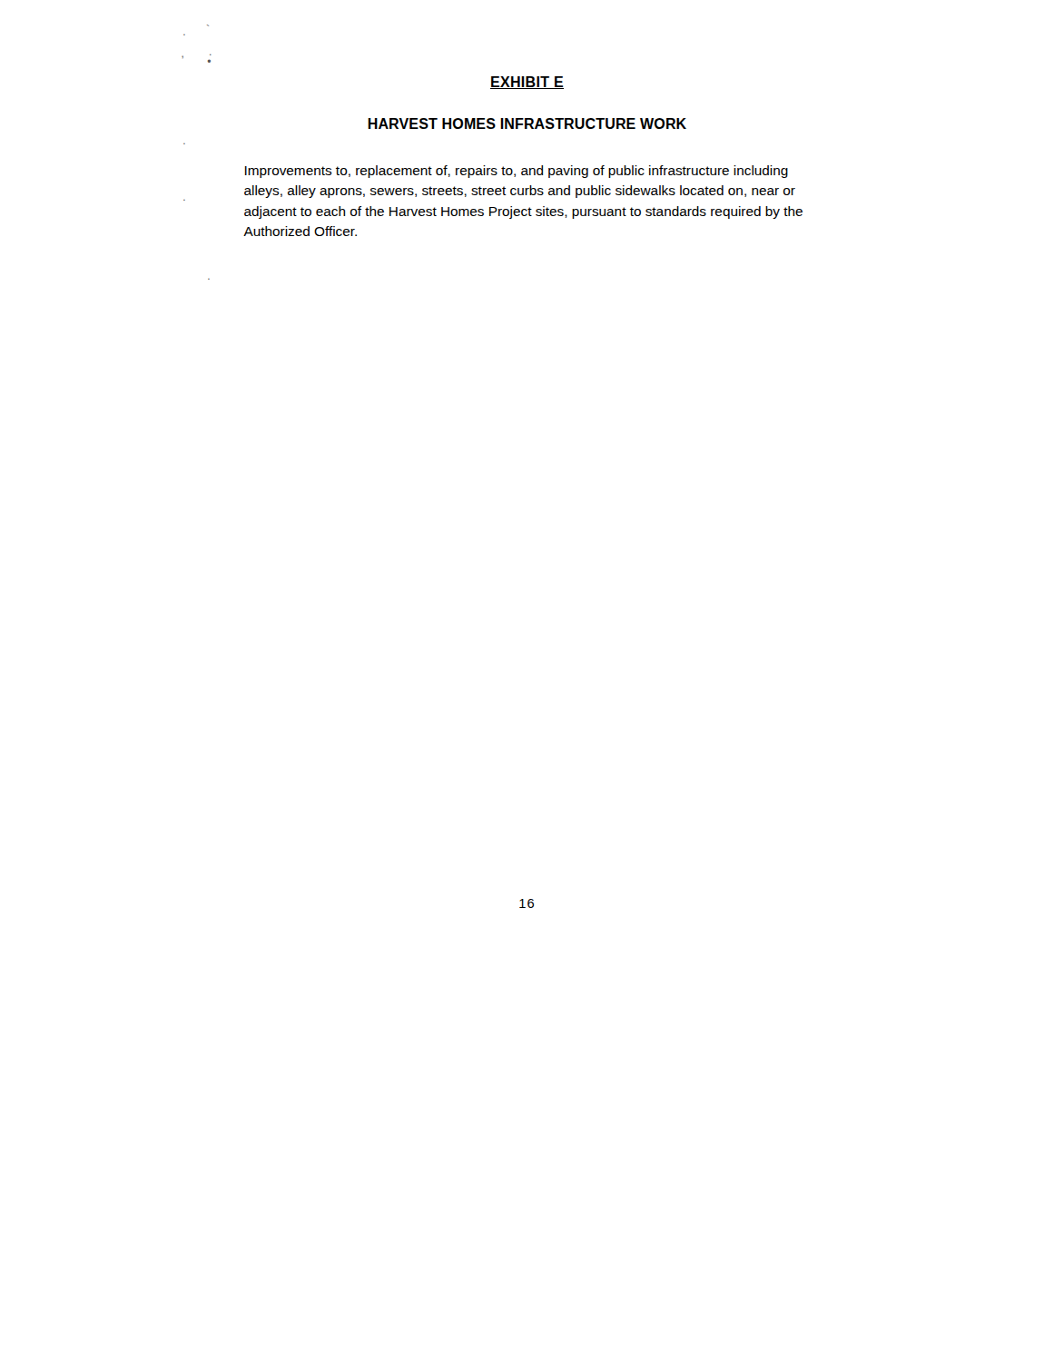. ` , . • . . .
EXHIBIT E
HARVEST HOMES INFRASTRUCTURE WORK
Improvements to, replacement of, repairs to, and paving of public infrastructure including alleys, alley aprons, sewers, streets, street curbs and public sidewalks located on, near or adjacent to each of the Harvest Homes Project sites, pursuant to standards required by the Authorized Officer.
16